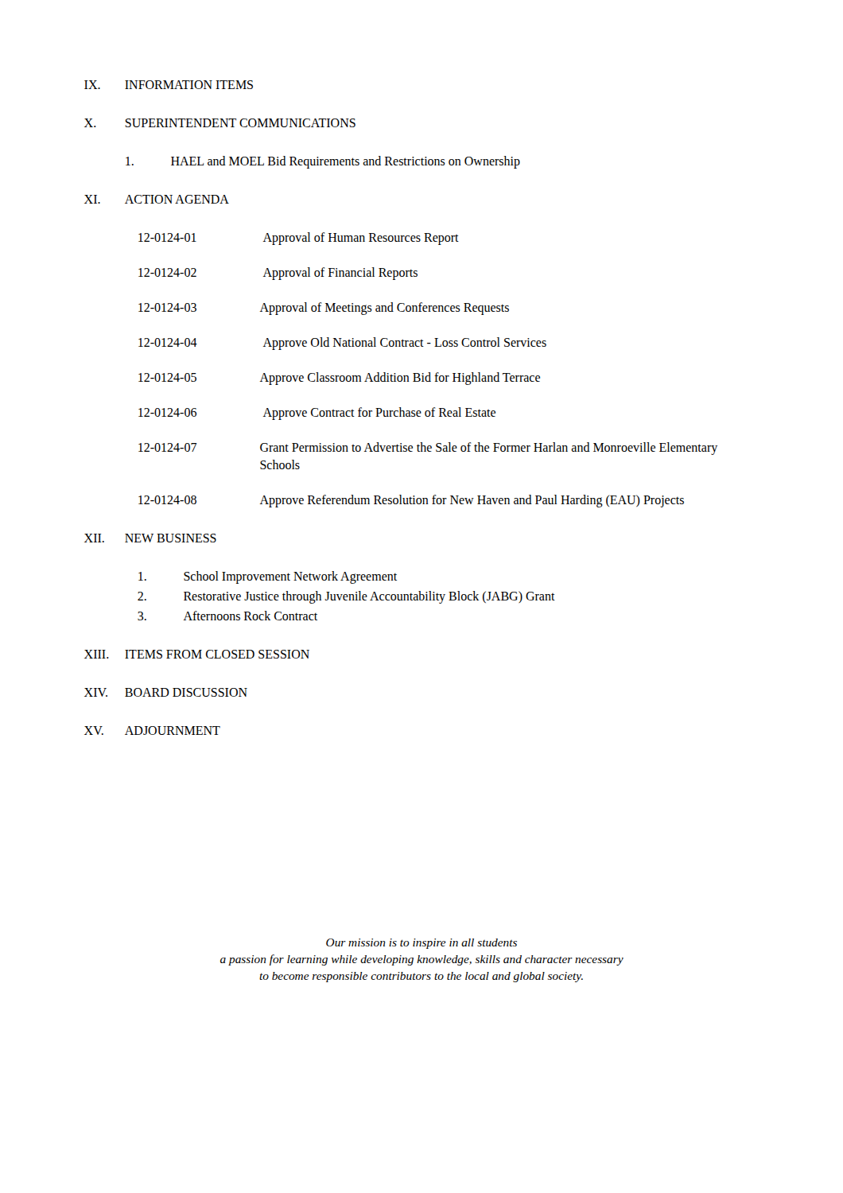IX. INFORMATION ITEMS
X. SUPERINTENDENT COMMUNICATIONS
1. HAEL and MOEL Bid Requirements and Restrictions on Ownership
XI. ACTION AGENDA
12-0124-01 Approval of Human Resources Report
12-0124-02 Approval of Financial Reports
12-0124-03 Approval of Meetings and Conferences Requests
12-0124-04 Approve Old National Contract - Loss Control Services
12-0124-05 Approve Classroom Addition Bid for Highland Terrace
12-0124-06 Approve Contract for Purchase of Real Estate
12-0124-07 Grant Permission to Advertise the Sale of the Former Harlan and Monroeville Elementary Schools
12-0124-08 Approve Referendum Resolution for New Haven and Paul Harding (EAU) Projects
XII. NEW BUSINESS
1. School Improvement Network Agreement
2. Restorative Justice through Juvenile Accountability Block (JABG) Grant
3. Afternoons Rock Contract
XIII. ITEMS FROM CLOSED SESSION
XIV. BOARD DISCUSSION
XV. ADJOURNMENT
Our mission is to inspire in all students
a passion for learning while developing knowledge, skills and character necessary
to become responsible contributors to the local and global society.